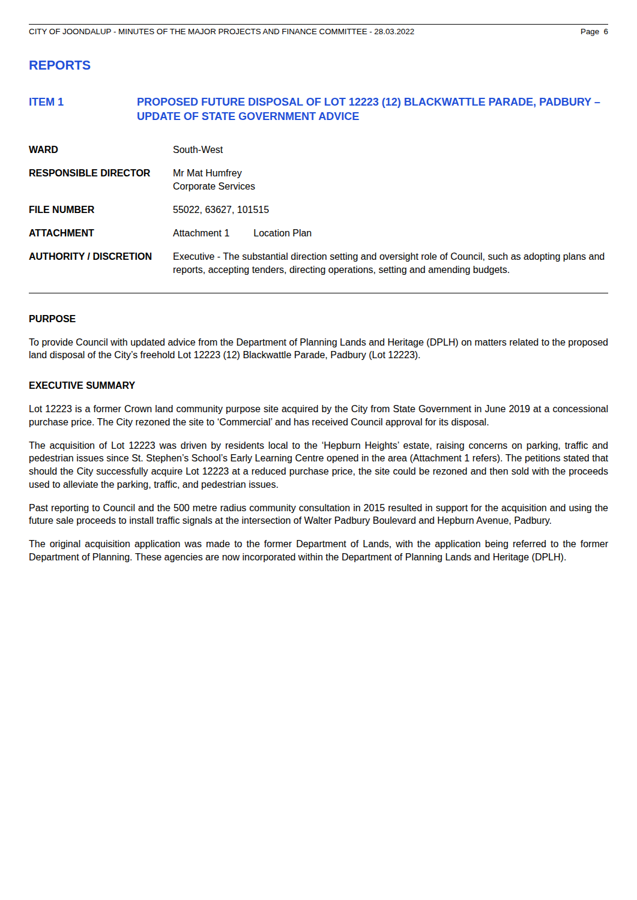City of Joondalup - Minutes of the Major Projects and Finance Committee - 28.03.2022
Page 6
REPORTS
ITEM 1
Proposed Future Disposal of Lot 12223 (12) Blackwattle Parade, Padbury – Update of State Government Advice
| Ward | South-West |
| Responsible Director | Mr Mat Humfrey Corporate Services |
| File Number | 55022, 63627, 101515 |
| Attachment | Attachment 1 Location Plan |
| Authority / Discretion | Executive - The substantial direction setting and oversight role of Council, such as adopting plans and reports, accepting tenders, directing operations, setting and amending budgets. |
Purpose
To provide Council with updated advice from the Department of Planning Lands and Heritage (DPLH) on matters related to the proposed land disposal of the City’s freehold Lot 12223 (12) Blackwattle Parade, Padbury (Lot 12223).
Executive Summary
Lot 12223 is a former Crown land community purpose site acquired by the City from State Government in June 2019 at a concessional purchase price. The City rezoned the site to ‘Commercial’ and has received Council approval for its disposal.
The acquisition of Lot 12223 was driven by residents local to the ‘Hepburn Heights’ estate, raising concerns on parking, traffic and pedestrian issues since St. Stephen’s School’s Early Learning Centre opened in the area (Attachment 1 refers). The petitions stated that should the City successfully acquire Lot 12223 at a reduced purchase price, the site could be rezoned and then sold with the proceeds used to alleviate the parking, traffic, and pedestrian issues.
Past reporting to Council and the 500 metre radius community consultation in 2015 resulted in support for the acquisition and using the future sale proceeds to install traffic signals at the intersection of Walter Padbury Boulevard and Hepburn Avenue, Padbury.
The original acquisition application was made to the former Department of Lands, with the application being referred to the former Department of Planning. These agencies are now incorporated within the Department of Planning Lands and Heritage (DPLH).